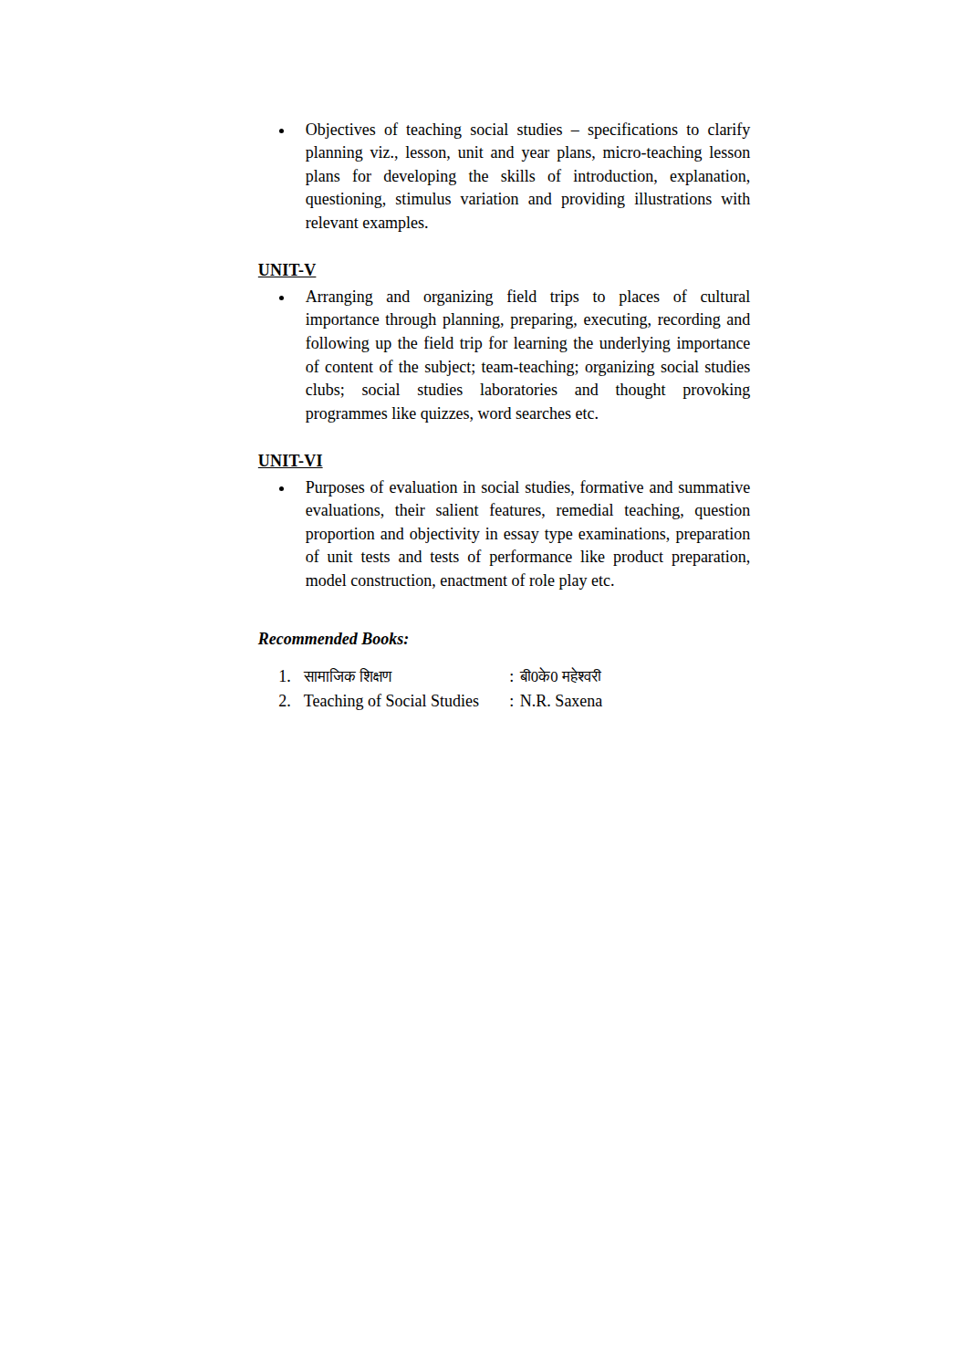Objectives of teaching social studies – specifications to clarify planning viz., lesson, unit and year plans, micro-teaching lesson plans for developing the skills of introduction, explanation, questioning, stimulus variation and providing illustrations with relevant examples.
UNIT-V
Arranging and organizing field trips to places of cultural importance through planning, preparing, executing, recording and following up the field trip for learning the underlying importance of content of the subject; team-teaching; organizing social studies clubs; social studies laboratories and thought provoking programmes like quizzes, word searches etc.
UNIT-VI
Purposes of evaluation in social studies, formative and summative evaluations, their salient features, remedial teaching, question proportion and objectivity in essay type examinations, preparation of unit tests and tests of performance like product preparation, model construction, enactment of role play etc.
Recommended Books:
सामाजिक शिक्षण: बी0के0 महेश्वरी
Teaching of Social Studies: N.R. Saxena